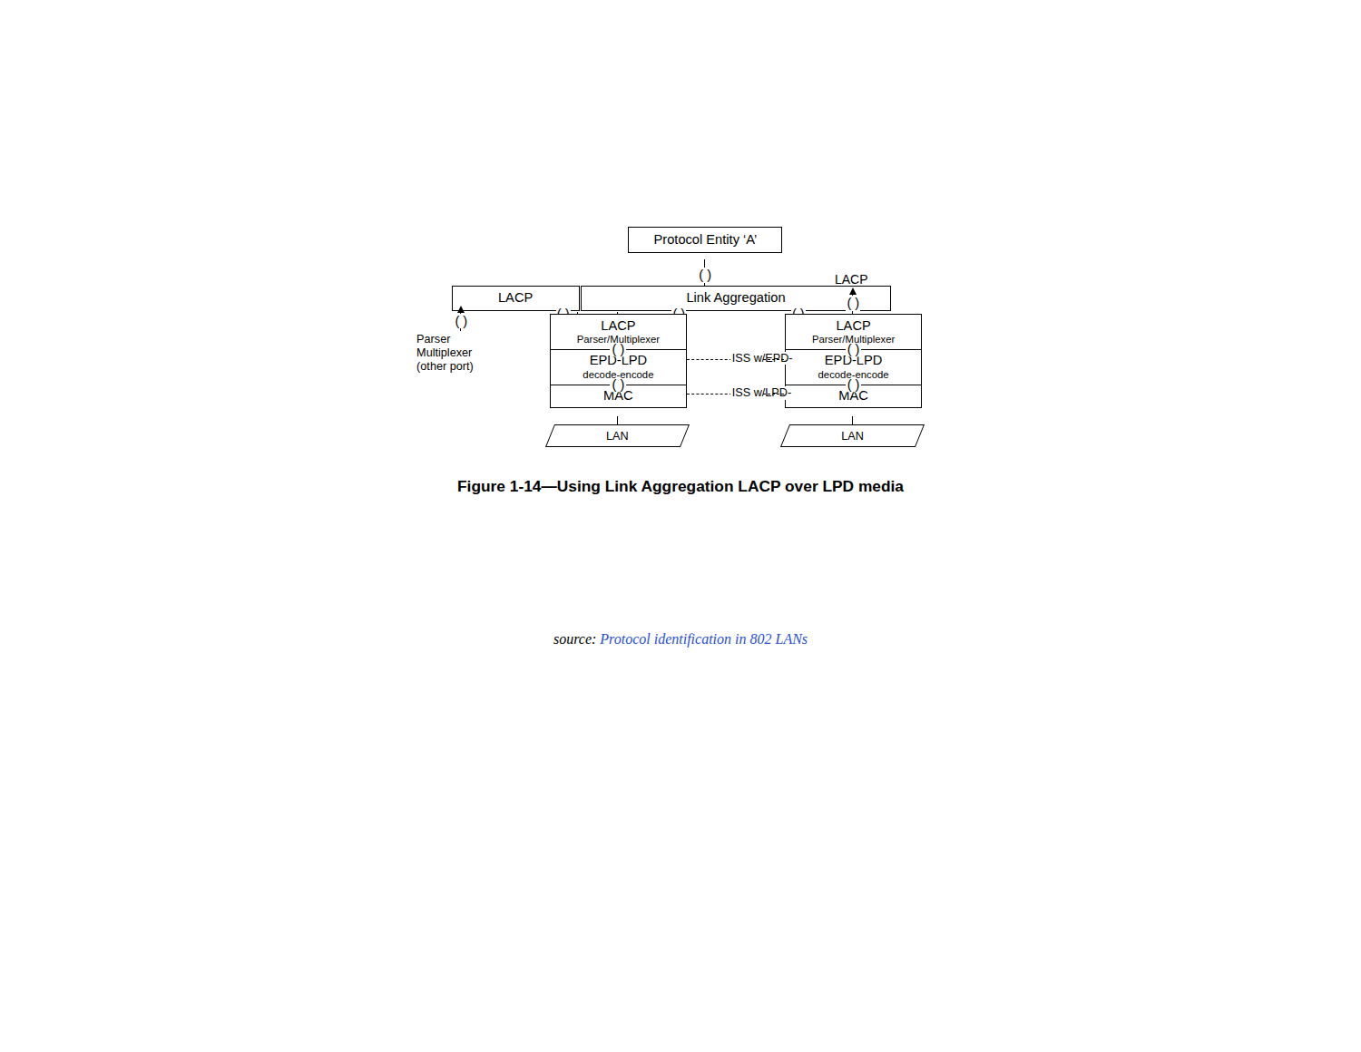Protocol Entity ‘A’
( )
LACP
Link Aggregation
( )
Parser
Multiplexer
(other port)
( )
( )
( )
LACP
( )
LACP Parser/Multiplexer
( )
EPD-LPD decode-encode
( )
MAC
LACP Parser/Multiplexer
( )
EPD-LPD decode-encode
( )
MAC
ISS w/EPD-
ISS w/LPD-
LAN
LAN
Figure 1-14—Using Link Aggregation LACP over LPD media
source: Protocol identification in 802 LANs